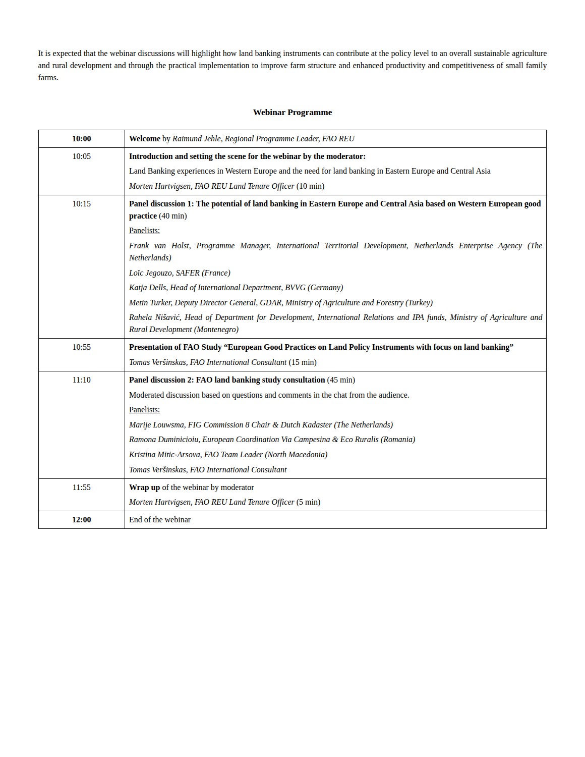It is expected that the webinar discussions will highlight how land banking instruments can contribute at the policy level to an overall sustainable agriculture and rural development and through the practical implementation to improve farm structure and enhanced productivity and competitiveness of small family farms.
Webinar Programme
| 10:00 | Welcome by Raimund Jehle, Regional Programme Leader, FAO REU |
| 10:05 | Introduction and setting the scene for the webinar by the moderator: Land Banking experiences in Western Europe and the need for land banking in Eastern Europe and Central Asia Morten Hartvigsen, FAO REU Land Tenure Officer (10 min) |
| 10:15 | Panel discussion 1: The potential of land banking in Eastern Europe and Central Asia based on Western European good practice (40 min) Panelists: Frank van Holst, Programme Manager, International Territorial Development, Netherlands Enterprise Agency (The Netherlands) Loïc Jegouzo, SAFER (France) Katja Dells, Head of International Department, BVVG (Germany) Metin Turker, Deputy Director General, GDAR, Ministry of Agriculture and Forestry (Turkey) Rahela Nišavić, Head of Department for Development, International Relations and IPA funds, Ministry of Agriculture and Rural Development (Montenegro) |
| 10:55 | Presentation of FAO Study “European Good Practices on Land Policy Instruments with focus on land banking” Tomas Veršinskas, FAO International Consultant (15 min) |
| 11:10 | Panel discussion 2: FAO land banking study consultation (45 min) Moderated discussion based on questions and comments in the chat from the audience. Panelists: Marije Louwsma, FIG Commission 8 Chair & Dutch Kadaster (The Netherlands) Ramona Duminicioiu, European Coordination Via Campesina & Eco Ruralis (Romania) Kristina Mitic-Arsova, FAO Team Leader (North Macedonia) Tomas Veršinskas, FAO International Consultant |
| 11:55 | Wrap up of the webinar by moderator Morten Hartvigsen, FAO REU Land Tenure Officer (5 min) |
| 12:00 | End of the webinar |